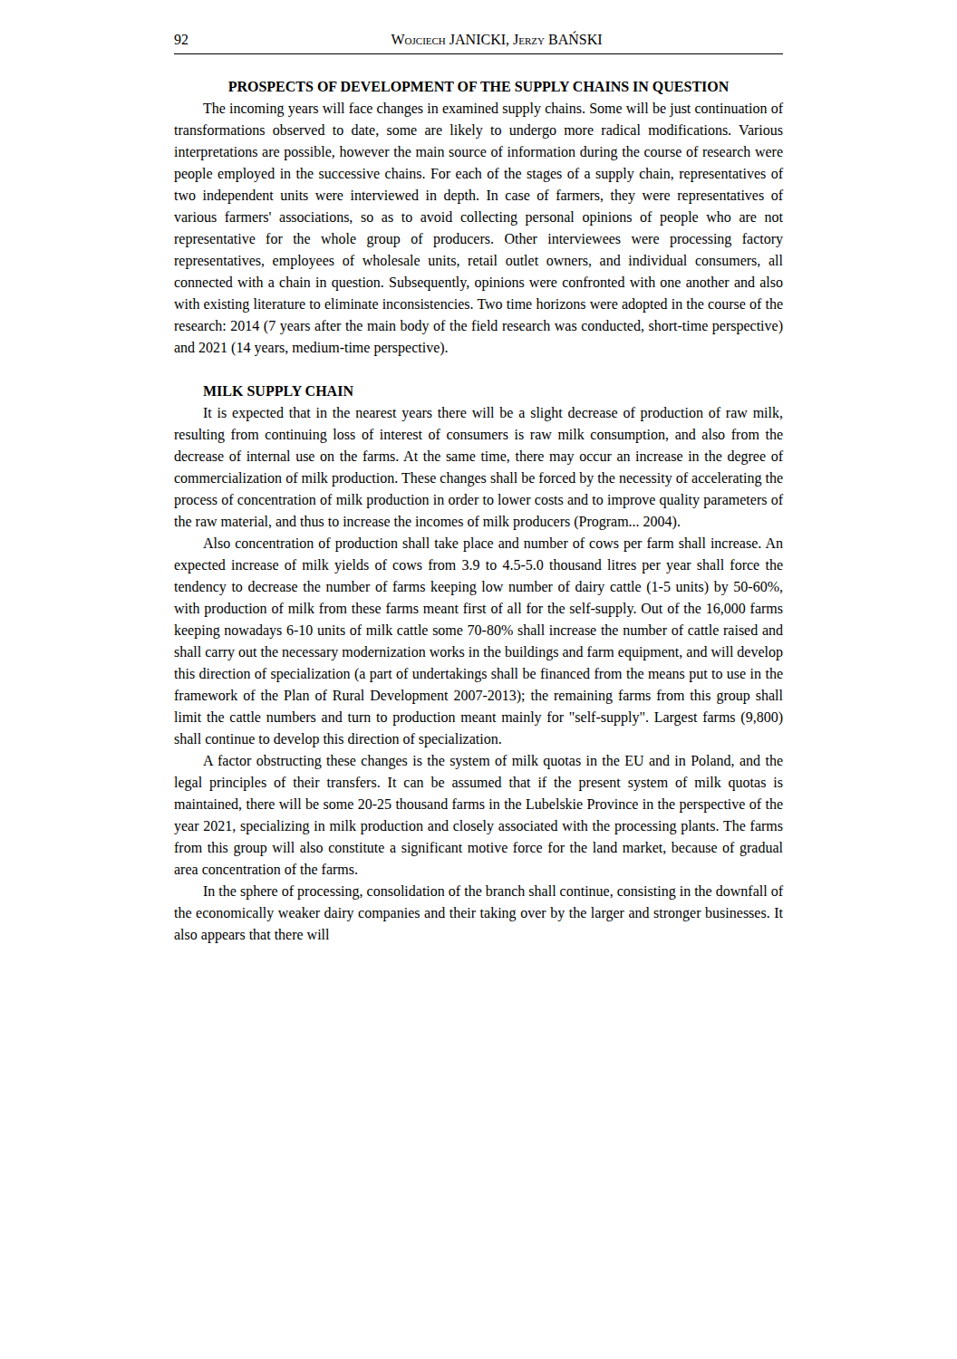92 Wojciech JANICKI, Jerzy BAŃSKI
Prospects of Development of the Supply Chains in Question
The incoming years will face changes in examined supply chains. Some will be just continuation of transformations observed to date, some are likely to undergo more radical modifications. Various interpretations are possible, however the main source of information during the course of research were people employed in the successive chains. For each of the stages of a supply chain, representatives of two independent units were interviewed in depth. In case of farmers, they were representatives of various farmers' associations, so as to avoid collecting personal opinions of people who are not representative for the whole group of producers. Other interviewees were processing factory representatives, employees of wholesale units, retail outlet owners, and individual consumers, all connected with a chain in question. Subsequently, opinions were confronted with one another and also with existing literature to eliminate inconsistencies. Two time horizons were adopted in the course of the research: 2014 (7 years after the main body of the field research was conducted, short-time perspective) and 2021 (14 years, medium-time perspective).
Milk Supply Chain
It is expected that in the nearest years there will be a slight decrease of production of raw milk, resulting from continuing loss of interest of consumers is raw milk consumption, and also from the decrease of internal use on the farms. At the same time, there may occur an increase in the degree of commercialization of milk production. These changes shall be forced by the necessity of accelerating the process of concentration of milk production in order to lower costs and to improve quality parameters of the raw material, and thus to increase the incomes of milk producers (Program... 2004).
Also concentration of production shall take place and number of cows per farm shall increase. An expected increase of milk yields of cows from 3.9 to 4.5-5.0 thousand litres per year shall force the tendency to decrease the number of farms keeping low number of dairy cattle (1-5 units) by 50-60%, with production of milk from these farms meant first of all for the self-supply. Out of the 16,000 farms keeping nowadays 6-10 units of milk cattle some 70-80% shall increase the number of cattle raised and shall carry out the necessary modernization works in the buildings and farm equipment, and will develop this direction of specialization (a part of undertakings shall be financed from the means put to use in the framework of the Plan of Rural Development 2007-2013); the remaining farms from this group shall limit the cattle numbers and turn to production meant mainly for "self-supply". Largest farms (9,800) shall continue to develop this direction of specialization.
A factor obstructing these changes is the system of milk quotas in the EU and in Poland, and the legal principles of their transfers. It can be assumed that if the present system of milk quotas is maintained, there will be some 20-25 thousand farms in the Lubelskie Province in the perspective of the year 2021, specializing in milk production and closely associated with the processing plants. The farms from this group will also constitute a significant motive force for the land market, because of gradual area concentration of the farms.
In the sphere of processing, consolidation of the branch shall continue, consisting in the downfall of the economically weaker dairy companies and their taking over by the larger and stronger businesses. It also appears that there will